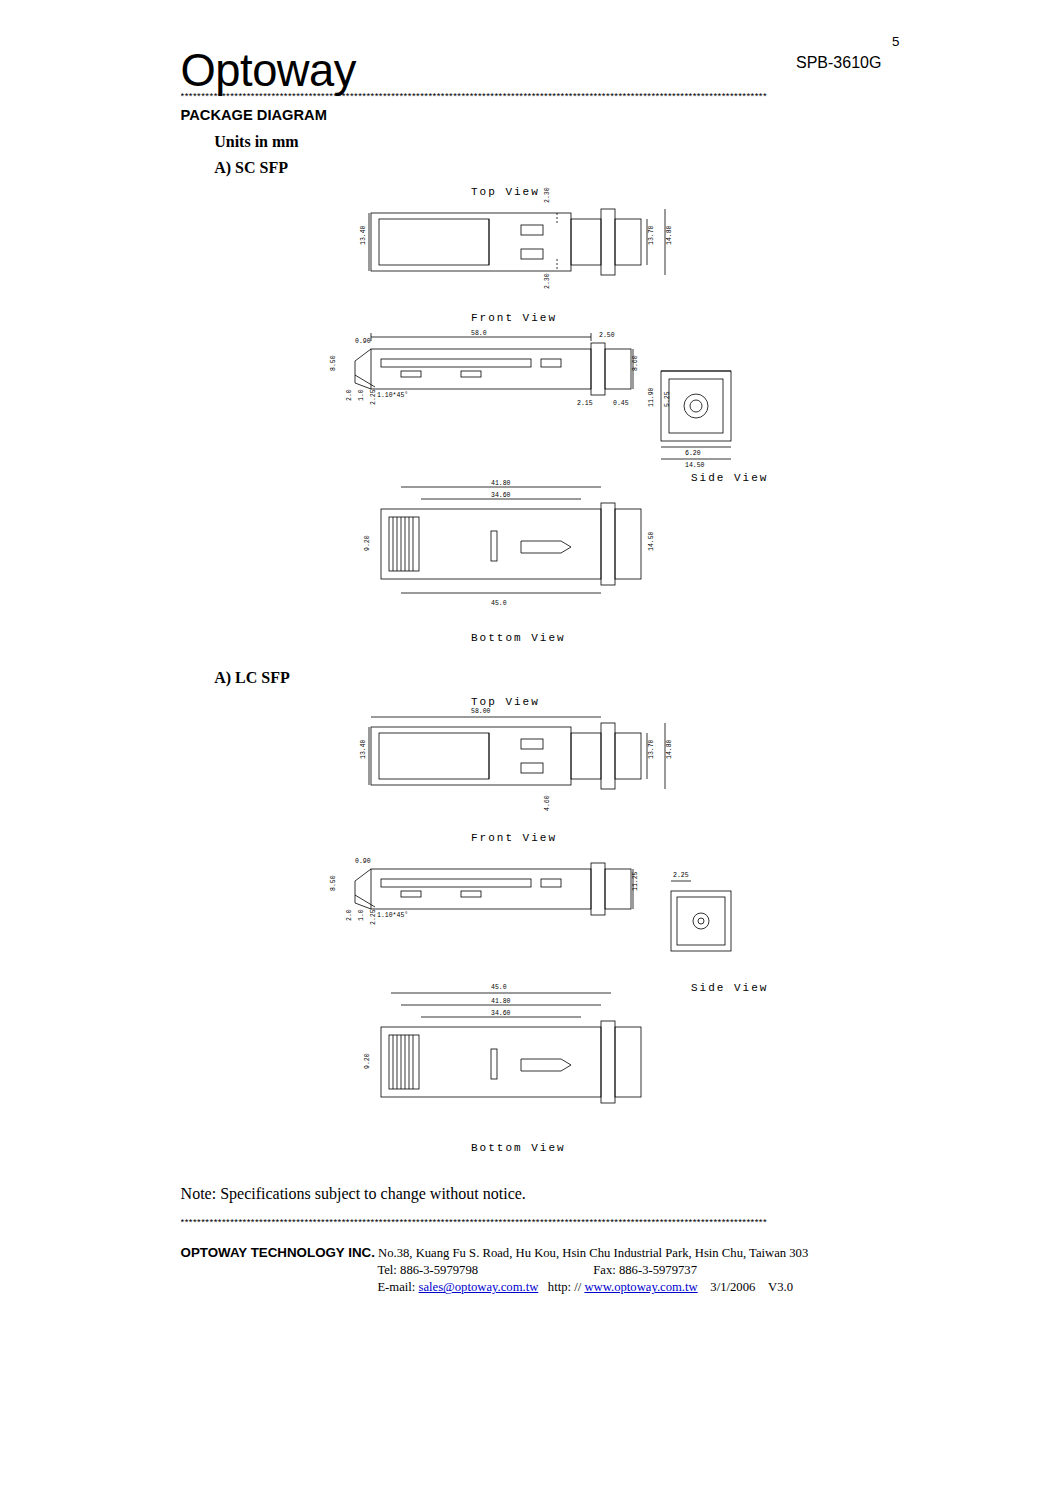Optoway
5 SPB-3610G
**********************************************************************************************************************************************
PACKAGE DIAGRAM
Units in mm
A) SC SFP
Top View 2.30 13.40 13.70 14.80 2.30 Front View 58.0 1.10*45° 8.50 2.0 1.0 2.25 0.90 8.60 2.50 2.15 0.45 Side View 11.90 5.25 6.20 14.50 Bottom View 41.80 34.60 9.20 14.50 45.0
A) LC SFP
Top View 58.00 13.40 13.70 14.80 4.60 Front View 1.10*45° 8.50 2.0 1.0 2.25 0.90 11.25 Side View 2.25 Bottom View 45.0 41.80 34.60 9.20
Note: Specifications subject to change without notice.
**********************************************************************************************************************************************
OPTOWAY TECHNOLOGY INC. No.38, Kuang Fu S. Road, Hu Kou, Hsin Chu Industrial Park, Hsin Chu, Taiwan 303
Tel: 886-3-5979798 Fax: 886-3-5979737
E-mail: sales@optoway.com.tw http: // www.optoway.com.tw 3/1/2006 V3.0